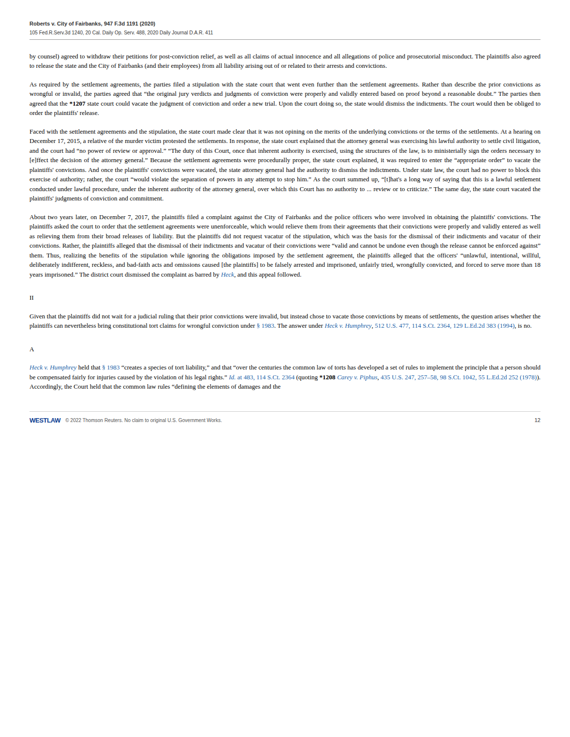Roberts v. City of Fairbanks, 947 F.3d 1191 (2020)
105 Fed.R.Serv.3d 1240, 20 Cal. Daily Op. Serv. 488, 2020 Daily Journal D.A.R. 411
by counsel) agreed to withdraw their petitions for post-conviction relief, as well as all claims of actual innocence and all allegations of police and prosecutorial misconduct. The plaintiffs also agreed to release the state and the City of Fairbanks (and their employees) from all liability arising out of or related to their arrests and convictions.
As required by the settlement agreements, the parties filed a stipulation with the state court that went even further than the settlement agreements. Rather than describe the prior convictions as wrongful or invalid, the parties agreed that “the original jury verdicts and judgments of conviction were properly and validly entered based on proof beyond a reasonable doubt.” The parties then agreed that the *1207 state court could vacate the judgment of conviction and order a new trial. Upon the court doing so, the state would dismiss the indictments. The court would then be obliged to order the plaintiffs' release.
Faced with the settlement agreements and the stipulation, the state court made clear that it was not opining on the merits of the underlying convictions or the terms of the settlements. At a hearing on December 17, 2015, a relative of the murder victim protested the settlements. In response, the state court explained that the attorney general was exercising his lawful authority to settle civil litigation, and the court had “no power of review or approval.” “The duty of this Court, once that inherent authority is exercised, using the structures of the law, is to ministerially sign the orders necessary to [e]ffect the decision of the attorney general.” Because the settlement agreements were procedurally proper, the state court explained, it was required to enter the “appropriate order” to vacate the plaintiffs' convictions. And once the plaintiffs' convictions were vacated, the state attorney general had the authority to dismiss the indictments. Under state law, the court had no power to block this exercise of authority; rather, the court “would violate the separation of powers in any attempt to stop him.” As the court summed up, “[t]hat's a long way of saying that this is a lawful settlement conducted under lawful procedure, under the inherent authority of the attorney general, over which this Court has no authority to ... review or to criticize.” The same day, the state court vacated the plaintiffs' judgments of conviction and commitment.
About two years later, on December 7, 2017, the plaintiffs filed a complaint against the City of Fairbanks and the police officers who were involved in obtaining the plaintiffs' convictions. The plaintiffs asked the court to order that the settlement agreements were unenforceable, which would relieve them from their agreements that their convictions were properly and validly entered as well as relieving them from their broad releases of liability. But the plaintiffs did not request vacatur of the stipulation, which was the basis for the dismissal of their indictments and vacatur of their convictions. Rather, the plaintiffs alleged that the dismissal of their indictments and vacatur of their convictions were “valid and cannot be undone even though the release cannot be enforced against” them. Thus, realizing the benefits of the stipulation while ignoring the obligations imposed by the settlement agreement, the plaintiffs alleged that the officers' “unlawful, intentional, willful, deliberately indifferent, reckless, and bad-faith acts and omissions caused [the plaintiffs] to be falsely arrested and imprisoned, unfairly tried, wrongfully convicted, and forced to serve more than 18 years imprisoned.” The district court dismissed the complaint as barred by Heck, and this appeal followed.
II
Given that the plaintiffs did not wait for a judicial ruling that their prior convictions were invalid, but instead chose to vacate those convictions by means of settlements, the question arises whether the plaintiffs can nevertheless bring constitutional tort claims for wrongful conviction under § 1983. The answer under Heck v. Humphrey, 512 U.S. 477, 114 S.Ct. 2364, 129 L.Ed.2d 383 (1994), is no.
A
Heck v. Humphrey held that § 1983 “creates a species of tort liability,” and that “over the centuries the common law of torts has developed a set of rules to implement the principle that a person should be compensated fairly for injuries caused by the violation of his legal rights.” Id. at 483, 114 S.Ct. 2364 (quoting *1208 Carey v. Piphus, 435 U.S. 247, 257–58, 98 S.Ct. 1042, 55 L.Ed.2d 252 (1978)). Accordingly, the Court held that the common law rules “defining the elements of damages and the
WESTLAW © 2022 Thomson Reuters. No claim to original U.S. Government Works.
12